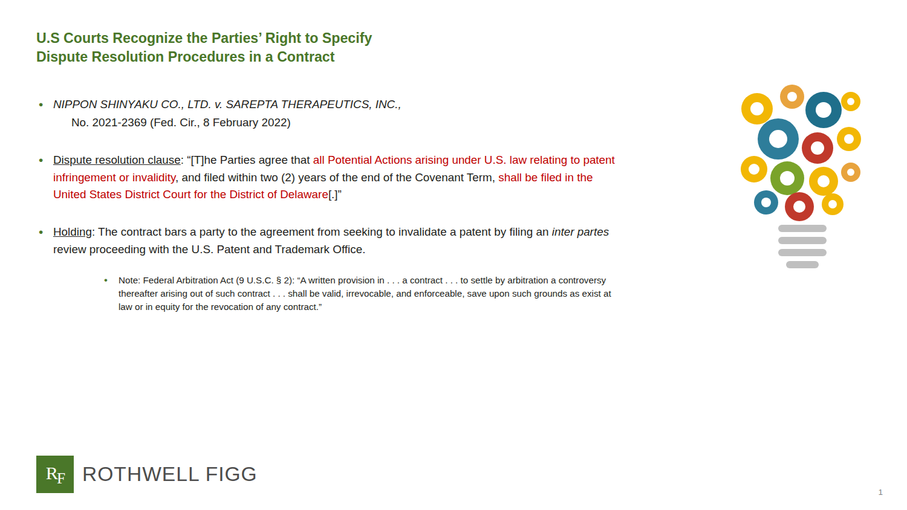U.S Courts Recognize the Parties’ Right to Specify
Dispute Resolution Procedures in a Contract
NIPPON SHINYAKU CO., LTD. v. SAREPTA THERAPEUTICS, INC., No. 2021-2369 (Fed. Cir., 8 February 2022)
Dispute resolution clause: “[T]he Parties agree that all Potential Actions arising under U.S. law relating to patent infringement or invalidity, and filed within two (2) years of the end of the Covenant Term, shall be filed in the United States District Court for the District of Delaware[.]”
Holding: The contract bars a party to the agreement from seeking to invalidate a patent by filing an inter partes review proceeding with the U.S. Patent and Trademark Office.
Note: Federal Arbitration Act (9 U.S.C. § 2): “A written provision in . . . a contract . . . to settle by arbitration a controversy thereafter arising out of such contract . . . shall be valid, irrevocable, and enforceable, save upon such grounds as exist at law or in equity for the revocation of any contract.”
RF
ROTHWELL FIGG
1